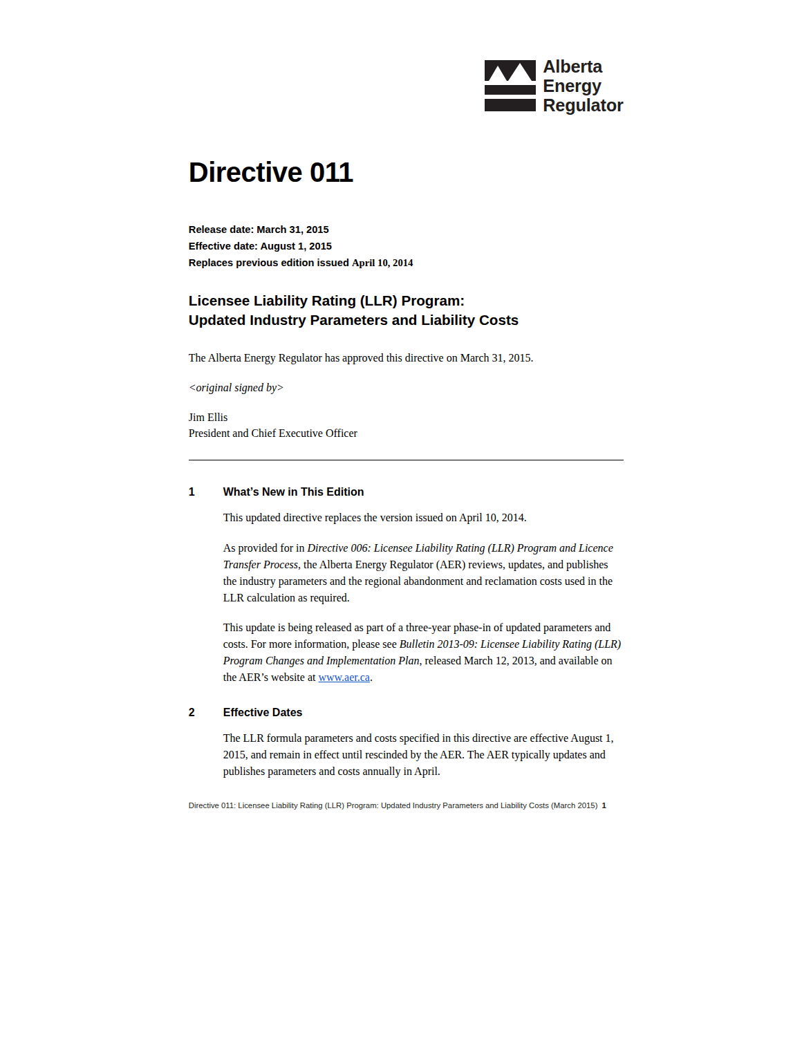Alberta
Energy
Regulator
Directive 011
Release date: March 31, 2015
Effective date: August 1, 2015
Replaces previous edition issued April 10, 2014
Licensee Liability Rating (LLR) Program:
Updated Industry Parameters and Liability Costs
The Alberta Energy Regulator has approved this directive on March 31, 2015.
<original signed by>
Jim Ellis
President and Chief Executive Officer
1 What’s New in This Edition
This updated directive replaces the version issued on April 10, 2014.
As provided for in Directive 006: Licensee Liability Rating (LLR) Program and Licence Transfer Process, the Alberta Energy Regulator (AER) reviews, updates, and publishes the industry parameters and the regional abandonment and reclamation costs used in the LLR calculation as required.
This update is being released as part of a three-year phase-in of updated parameters and costs. For more information, please see Bulletin 2013-09: Licensee Liability Rating (LLR) Program Changes and Implementation Plan, released March 12, 2013, and available on the AER’s website at www.aer.ca.
2 Effective Dates
The LLR formula parameters and costs specified in this directive are effective August 1, 2015, and remain in effect until rescinded by the AER. The AER typically updates and publishes parameters and costs annually in April.
Directive 011: Licensee Liability Rating (LLR) Program: Updated Industry Parameters and Liability Costs (March 2015)1